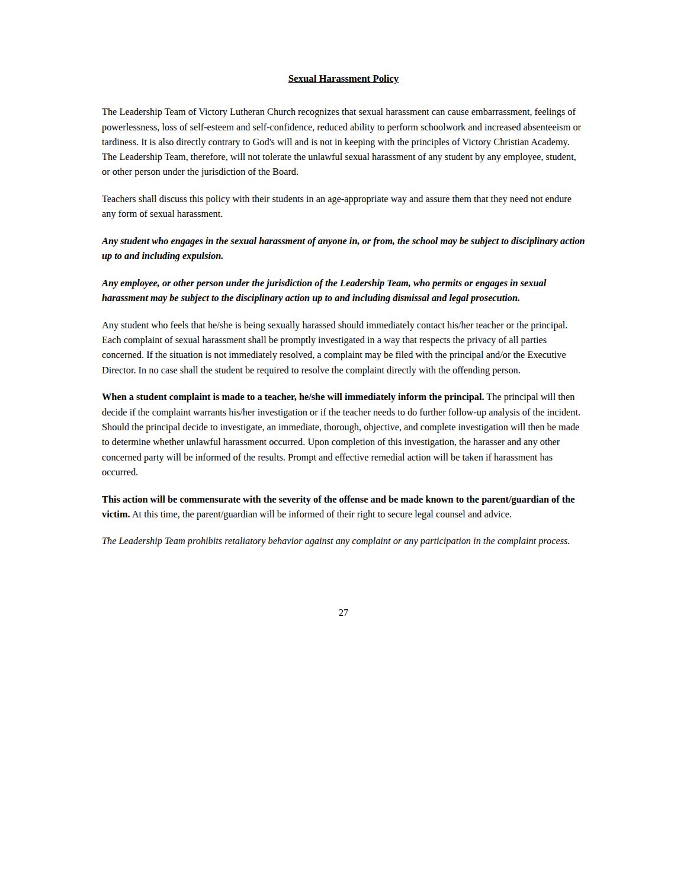Sexual Harassment Policy
The Leadership Team of Victory Lutheran Church recognizes that sexual harassment can cause embarrassment, feelings of powerlessness, loss of self-esteem and self-confidence, reduced ability to perform schoolwork and increased absenteeism or tardiness. It is also directly contrary to God's will and is not in keeping with the principles of Victory Christian Academy. The Leadership Team, therefore, will not tolerate the unlawful sexual harassment of any student by any employee, student, or other person under the jurisdiction of the Board.
Teachers shall discuss this policy with their students in an age-appropriate way and assure them that they need not endure any form of sexual harassment.
Any student who engages in the sexual harassment of anyone in, or from, the school may be subject to disciplinary action up to and including expulsion.
Any employee, or other person under the jurisdiction of the Leadership Team, who permits or engages in sexual harassment may be subject to the disciplinary action up to and including dismissal and legal prosecution.
Any student who feels that he/she is being sexually harassed should immediately contact his/her teacher or the principal. Each complaint of sexual harassment shall be promptly investigated in a way that respects the privacy of all parties concerned. If the situation is not immediately resolved, a complaint may be filed with the principal and/or the Executive Director. In no case shall the student be required to resolve the complaint directly with the offending person.
When a student complaint is made to a teacher, he/she will immediately inform the principal. The principal will then decide if the complaint warrants his/her investigation or if the teacher needs to do further follow-up analysis of the incident. Should the principal decide to investigate, an immediate, thorough, objective, and complete investigation will then be made to determine whether unlawful harassment occurred. Upon completion of this investigation, the harasser and any other concerned party will be informed of the results. Prompt and effective remedial action will be taken if harassment has occurred.
This action will be commensurate with the severity of the offense and be made known to the parent/guardian of the victim. At this time, the parent/guardian will be informed of their right to secure legal counsel and advice.
The Leadership Team prohibits retaliatory behavior against any complaint or any participation in the complaint process.
27